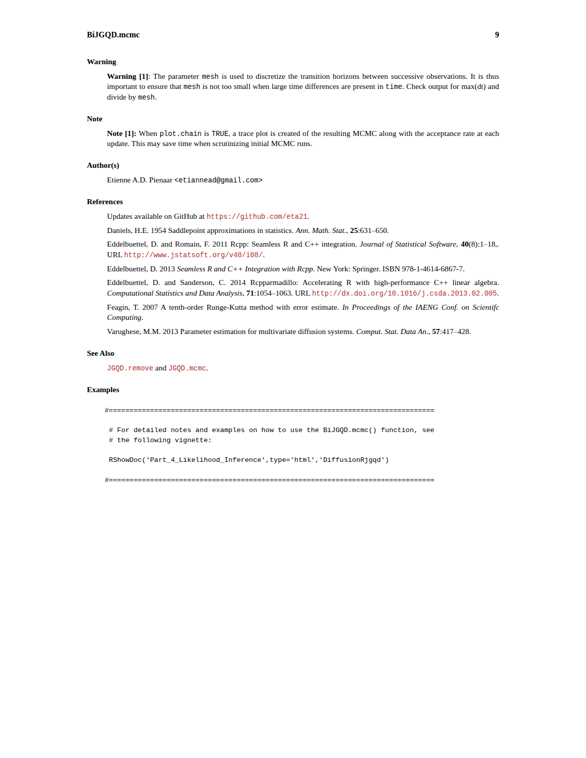BiJGQD.mcmc 9
Warning
Warning [1]: The parameter mesh is used to discretize the transition horizons between successive observations. It is thus important to ensure that mesh is not too small when large time differences are present in time. Check output for max(dt) and divide by mesh.
Note
Note [1]: When plot.chain is TRUE, a trace plot is created of the resulting MCMC along with the acceptance rate at each update. This may save time when scrutinizing initial MCMC runs.
Author(s)
Etienne A.D. Pienaar <etiannead@gmail.com>
References
Updates available on GitHub at https://github.com/eta21.
Daniels, H.E. 1954 Saddlepoint approximations in statistics. Ann. Math. Stat., 25:631–650.
Eddelbuettel, D. and Romain, F. 2011 Rcpp: Seamless R and C++ integration. Journal of Statistical Software, 40(8):1–18,. URL http://www.jstatsoft.org/v40/i08/.
Eddelbuettel, D. 2013 Seamless R and C++ Integration with Rcpp. New York: Springer. ISBN 978-1-4614-6867-7.
Eddelbuettel, D. and Sanderson, C. 2014 Rcpparmadillo: Accelerating R with high-performance C++ linear algebra. Computational Statistics and Data Analysis, 71:1054–1063. URL http://dx.doi.org/10.1016/j.csda.2013.02.005.
Feagin, T. 2007 A tenth-order Runge-Kutta method with error estimate. In Proceedings of the IAENG Conf. on Scientifc Computing.
Varughese, M.M. 2013 Parameter estimation for multivariate diffusion systems. Comput. Stat. Data An., 57:417–428.
See Also
JGQD.remove and JGQD.mcmc.
Examples
#===============================================================================

 # For detailed notes and examples on how to use the BiJGQD.mcmc() function, see
 # the following vignette:

 RShowDoc('Part_4_Likelihood_Inference',type='html','DiffusionRjgqd')

#===============================================================================